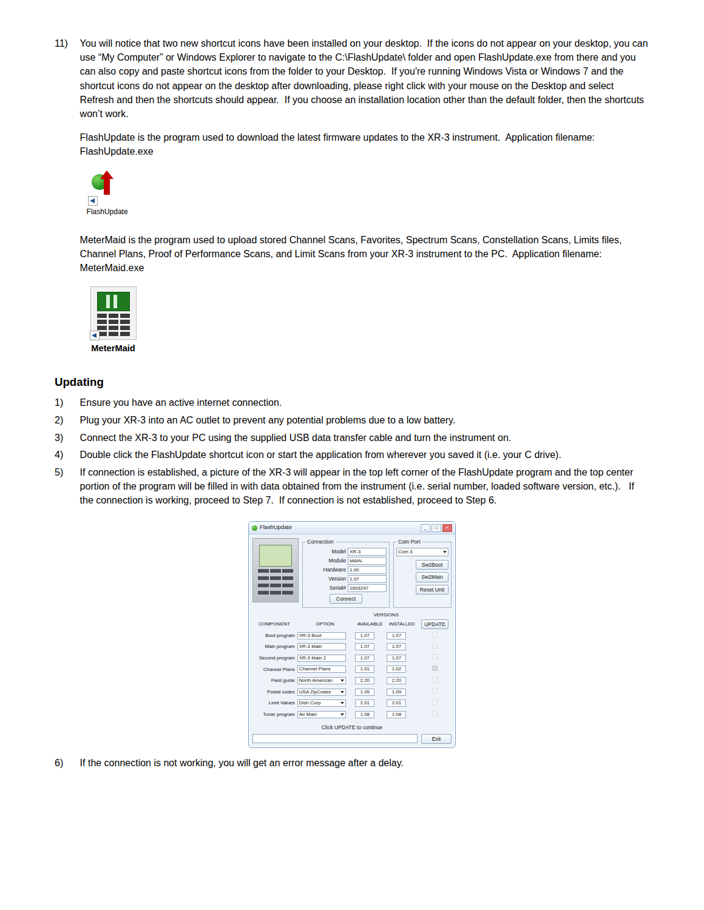11)
You will notice that two new shortcut icons have been installed on your desktop. If the icons do not appear on your desktop, you can use “My Computer” or Windows Explorer to navigate to the C:\FlashUpdate\ folder and open FlashUpdate.exe from there and you can also copy and paste shortcut icons from the folder to your Desktop. If you're running Windows Vista or Windows 7 and the shortcut icons do not appear on the desktop after downloading, please right click with your mouse on the Desktop and select Refresh and then the shortcuts should appear. If you choose an installation location other than the default folder, then the shortcuts won’t work.
FlashUpdate is the program used to download the latest firmware updates to the XR-3 instrument. Application filename: FlashUpdate.exe
FlashUpdate
MeterMaid is the program used to upload stored Channel Scans, Favorites, Spectrum Scans, Constellation Scans, Limits files, Channel Plans, Proof of Performance Scans, and Limit Scans from your XR-3 instrument to the PC. Application filename: MeterMaid.exe
MeterMaid
Updating
1) Ensure you have an active internet connection.
2) Plug your XR-3 into an AC outlet to prevent any potential problems due to a low battery.
3) Connect the XR-3 to your PC using the supplied USB data transfer cable and turn the instrument on.
4) Double click the FlashUpdate shortcut icon or start the application from wherever you saved it (i.e. your C drive).
5) If connection is established, a picture of the XR-3 will appear in the top left corner of the FlashUpdate program and the top center portion of the program will be filled in with data obtained from the instrument (i.e. serial number, loaded software version, etc.). If the connection is working, proceed to Step 7. If connection is not established, proceed to Step 6.
FlashUpdate
_□×
Connection
Model
XR-3
Module
MAIN
Hardware
1.00
Version
1.07
Serial#
1603247
Connect
Com Port
Com 3
Sw2Boot Sw2Main Reset Unit
| | | VERSIONS | |
| --- | --- | --- | --- |
| COMPONENT | OPTION | AVAILABLE | INSTALLED | UPDATE |
| Boot program | XR-3 Boot | 1.07 | 1.07 | |
| Main program | XR-3 Main | 1.07 | 1.07 | |
| Second program | XR-3 Main 2 | 1.07 | 1.07 | |
| Channel Plans | Channel Plans | 1.01 | 1.02 | |
| Field guide | North American | 2.20 | 2.20 | |
| Postal codes | USA ZipCodes | 1.09 | 1.09 | |
| Limit Values | Dish Corp | 2.01 | 2.01 | |
| Tuner program | Air Main | 1.08 | 1.08 | |
Click UPDATE to continue
Exit
6) If the connection is not working, you will get an error message after a delay.